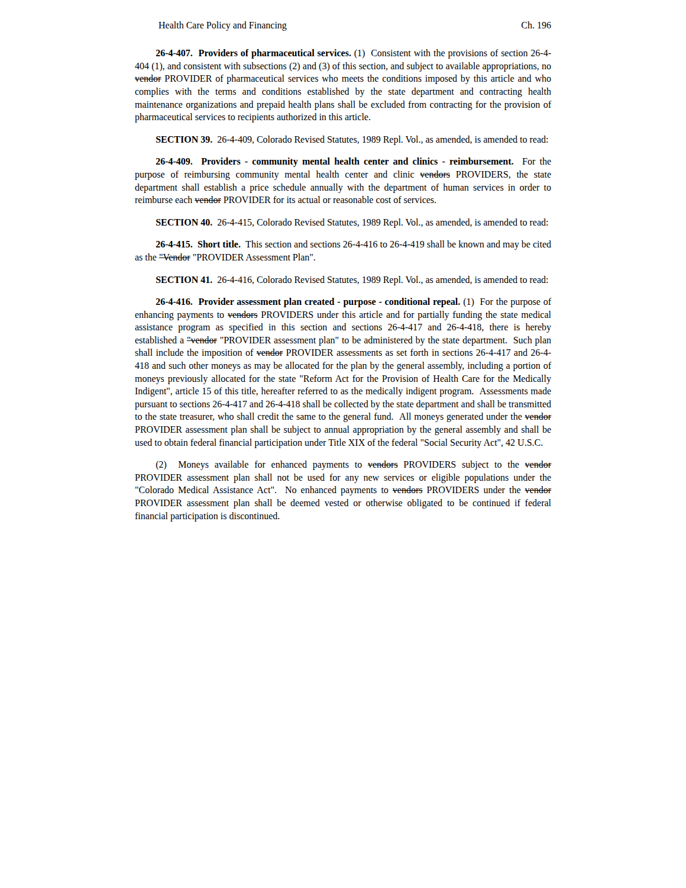Health Care Policy and Financing Ch. 196
26-4-407. Providers of pharmaceutical services. (1) Consistent with the provisions of section 26-4-404 (1), and consistent with subsections (2) and (3) of this section, and subject to available appropriations, no vendor PROVIDER of pharmaceutical services who meets the conditions imposed by this article and who complies with the terms and conditions established by the state department and contracting health maintenance organizations and prepaid health plans shall be excluded from contracting for the provision of pharmaceutical services to recipients authorized in this article.
SECTION 39. 26-4-409, Colorado Revised Statutes, 1989 Repl. Vol., as amended, is amended to read:
26-4-409. Providers - community mental health center and clinics - reimbursement. For the purpose of reimbursing community mental health center and clinic vendors PROVIDERS, the state department shall establish a price schedule annually with the department of human services in order to reimburse each vendor PROVIDER for its actual or reasonable cost of services.
SECTION 40. 26-4-415, Colorado Revised Statutes, 1989 Repl. Vol., as amended, is amended to read:
26-4-415. Short title. This section and sections 26-4-416 to 26-4-419 shall be known and may be cited as the "Vendor "PROVIDER Assessment Plan".
SECTION 41. 26-4-416, Colorado Revised Statutes, 1989 Repl. Vol., as amended, is amended to read:
26-4-416. Provider assessment plan created - purpose - conditional repeal. (1) For the purpose of enhancing payments to vendors PROVIDERS under this article and for partially funding the state medical assistance program as specified in this section and sections 26-4-417 and 26-4-418, there is hereby established a "vendor "PROVIDER assessment plan" to be administered by the state department. Such plan shall include the imposition of vendor PROVIDER assessments as set forth in sections 26-4-417 and 26-4-418 and such other moneys as may be allocated for the plan by the general assembly, including a portion of moneys previously allocated for the state "Reform Act for the Provision of Health Care for the Medically Indigent", article 15 of this title, hereafter referred to as the medically indigent program. Assessments made pursuant to sections 26-4-417 and 26-4-418 shall be collected by the state department and shall be transmitted to the state treasurer, who shall credit the same to the general fund. All moneys generated under the vendor PROVIDER assessment plan shall be subject to annual appropriation by the general assembly and shall be used to obtain federal financial participation under Title XIX of the federal "Social Security Act", 42 U.S.C.
(2) Moneys available for enhanced payments to vendors PROVIDERS subject to the vendor PROVIDER assessment plan shall not be used for any new services or eligible populations under the "Colorado Medical Assistance Act". No enhanced payments to vendors PROVIDERS under the vendor PROVIDER assessment plan shall be deemed vested or otherwise obligated to be continued if federal financial participation is discontinued.